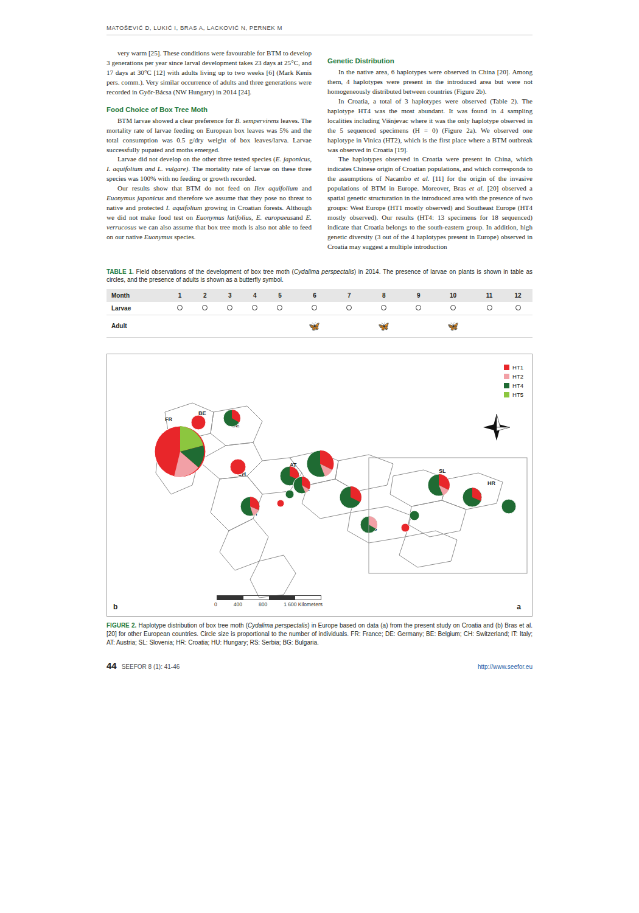Matošević D, Lukić I, Bras A, Lacković N, Pernek M
very warm [25]. These conditions were favourable for BTM to develop 3 generations per year since larval development takes 23 days at 25°C, and 17 days at 30°C [12] with adults living up to two weeks [6] (Mark Kenis pers. comm.). Very similar occurrence of adults and three generations were recorded in Győr-Bácsa (NW Hungary) in 2014 [24].
Food Choice of Box Tree Moth
BTM larvae showed a clear preference for B. sempervirens leaves. The mortality rate of larvae feeding on European box leaves was 5% and the total consumption was 0.5 g/dry weight of box leaves/larva. Larvae successfully pupated and moths emerged.
Larvae did not develop on the other three tested species (E. japonicus, I. aquifolium and L. vulgare). The mortality rate of larvae on these three species was 100% with no feeding or growth recorded.
Our results show that BTM do not feed on Ilex aquifolium and Euonymus japonicus and therefore we assume that they pose no threat to native and protected I. aquifolium growing in Croatian forests. Although we did not make food test on Euonymus latifolius, E. europaeusand E. verrucosus we can also assume that box tree moth is also not able to feed on our native Euonymus species.
Genetic Distribution
In the native area, 6 haplotypes were observed in China [20]. Among them, 4 haplotypes were present in the introduced area but were not homogeneously distributed between countries (Figure 2b).
In Croatia, a total of 3 haplotypes were observed (Table 2). The haplotype HT4 was the most abundant. It was found in 4 sampling localities including Višnjevac where it was the only haplotype observed in the 5 sequenced specimens (H = 0) (Figure 2a). We observed one haplotype in Vinica (HT2), which is the first place where a BTM outbreak was observed in Croatia [19].
The haplotypes observed in Croatia were present in China, which indicates Chinese origin of Croatian populations, and which corresponds to the assumptions of Nacambo et al. [11] for the origin of the invasive populations of BTM in Europe. Moreover, Bras et al. [20] observed a spatial genetic structuration in the introduced area with the presence of two groups: West Europe (HT1 mostly observed) and Southeast Europe (HT4 mostly observed). Our results (HT4: 13 specimens for 18 sequenced) indicate that Croatia belongs to the south-eastern group. In addition, high genetic diversity (3 out of the 4 haplotypes present in Europe) observed in Croatia may suggest a multiple introduction
TABLE 1. Field observations of the development of box tree moth (Cydalima perspectalis) in 2014. The presence of larvae on plants is shown in table as circles, and the presence of adults is shown as a butterfly symbol.
| Month | 1 | 2 | 3 | 4 | 5 | 6 | 7 | 8 | 9 | 10 | 11 | 12 |
| --- | --- | --- | --- | --- | --- | --- | --- | --- | --- | --- | --- | --- |
| Larvae | | | | | | | | | | | | |
| Adult | | | | | | 🦋 | | 🦋 | | 🦋 | | |
BE DE FR CH AT HU HR IT RS BG SL HR
HT1
HT2
HT4
HT5
a
b
04008001 600 Kilometers
FIGURE 2. Haplotype distribution of box tree moth (Cydalima perspectalis) in Europe based on data (a) from the present study on Croatia and (b) Bras et al. [20] for other European countries. Circle size is proportional to the number of individuals. FR: France; DE: Germany; BE: Belgium; CH: Switzerland; IT: Italy; AT: Austria; SL: Slovenia; HR: Croatia; HU: Hungary; RS: Serbia; BG: Bulgaria.
44 SEEFOR 8 (1): 41-46
http://www.seefor.eu